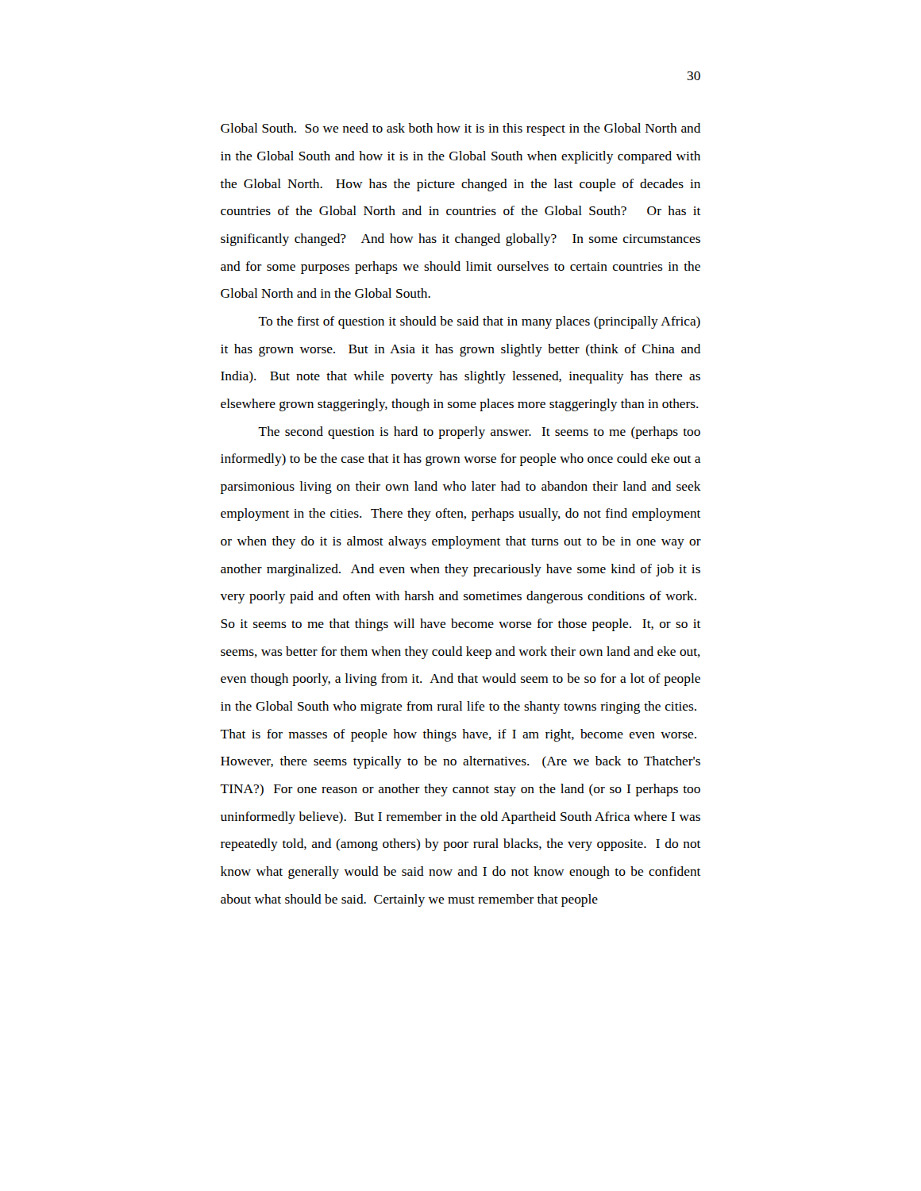30
Global South. So we need to ask both how it is in this respect in the Global North and in the Global South and how it is in the Global South when explicitly compared with the Global North. How has the picture changed in the last couple of decades in countries of the Global North and in countries of the Global South? Or has it significantly changed? And how has it changed globally? In some circumstances and for some purposes perhaps we should limit ourselves to certain countries in the Global North and in the Global South.
To the first of question it should be said that in many places (principally Africa) it has grown worse. But in Asia it has grown slightly better (think of China and India). But note that while poverty has slightly lessened, inequality has there as elsewhere grown staggeringly, though in some places more staggeringly than in others.
The second question is hard to properly answer. It seems to me (perhaps too informedly) to be the case that it has grown worse for people who once could eke out a parsimonious living on their own land who later had to abandon their land and seek employment in the cities. There they often, perhaps usually, do not find employment or when they do it is almost always employment that turns out to be in one way or another marginalized. And even when they precariously have some kind of job it is very poorly paid and often with harsh and sometimes dangerous conditions of work. So it seems to me that things will have become worse for those people. It, or so it seems, was better for them when they could keep and work their own land and eke out, even though poorly, a living from it. And that would seem to be so for a lot of people in the Global South who migrate from rural life to the shanty towns ringing the cities. That is for masses of people how things have, if I am right, become even worse. However, there seems typically to be no alternatives. (Are we back to Thatcher's TINA?) For one reason or another they cannot stay on the land (or so I perhaps too uninformedly believe). But I remember in the old Apartheid South Africa where I was repeatedly told, and (among others) by poor rural blacks, the very opposite. I do not know what generally would be said now and I do not know enough to be confident about what should be said. Certainly we must remember that people